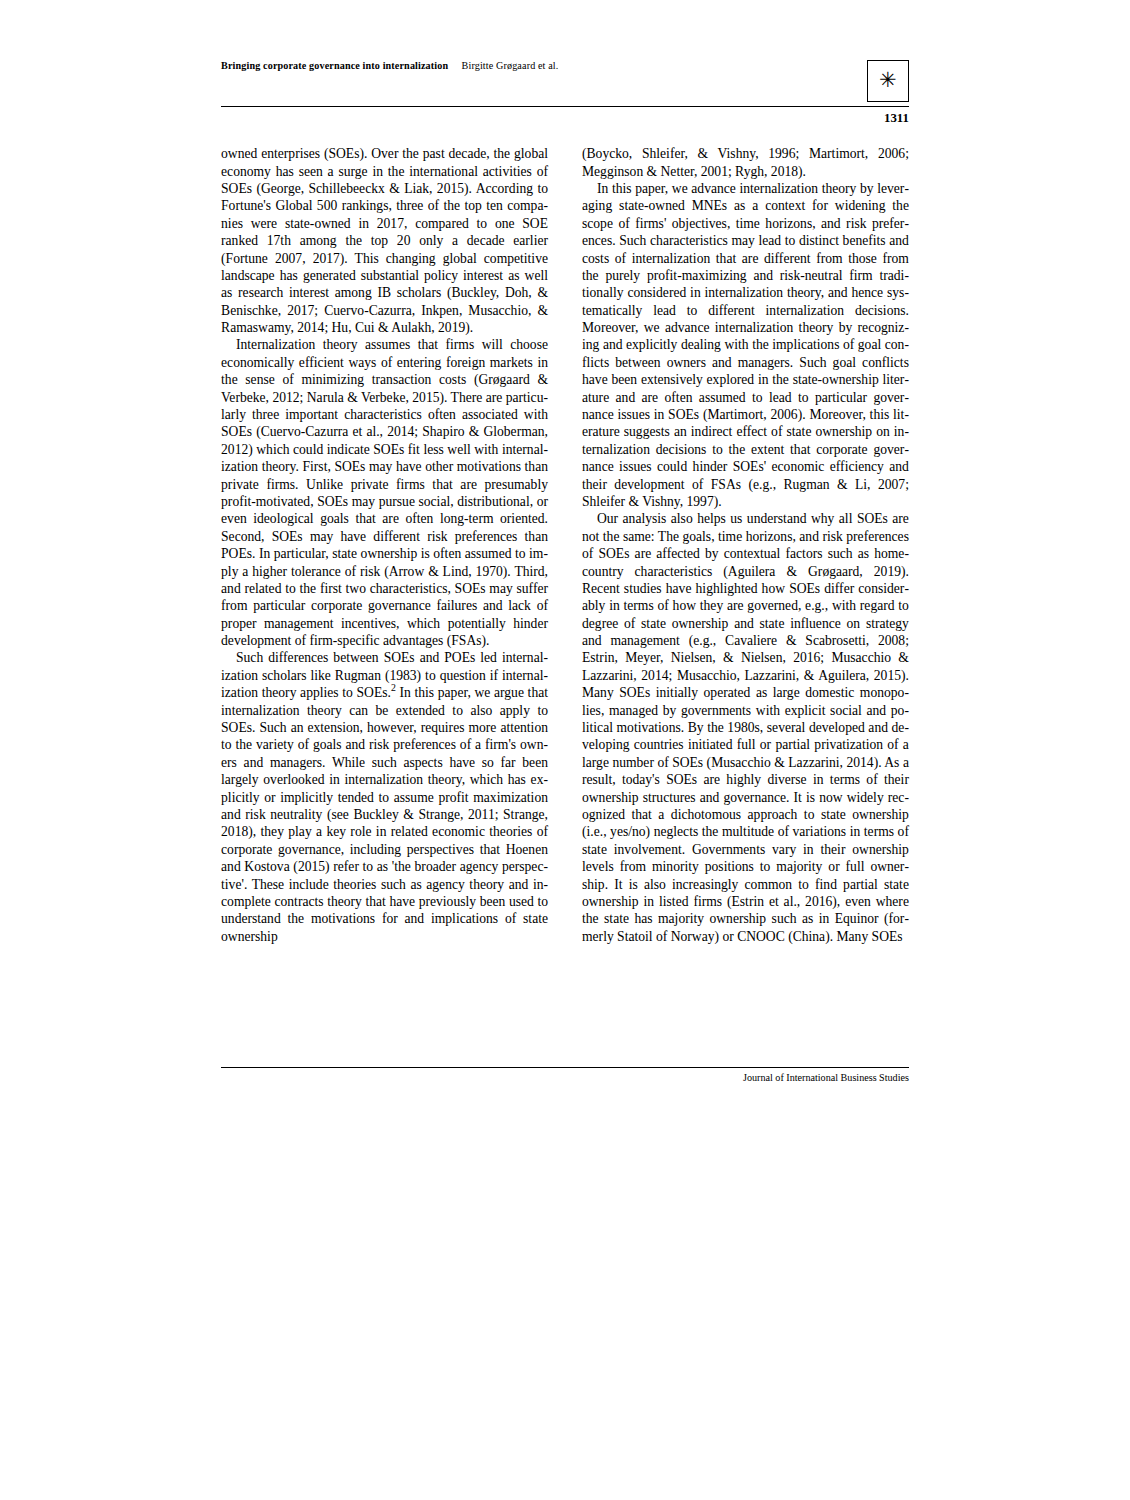Bringing corporate governance into internalization Birgitte Grøgaard et al.
1311
owned enterprises (SOEs). Over the past decade, the global economy has seen a surge in the international activities of SOEs (George, Schillebeeckx & Liak, 2015). According to Fortune's Global 500 rankings, three of the top ten companies were state-owned in 2017, compared to one SOE ranked 17th among the top 20 only a decade earlier (Fortune 2007, 2017). This changing global competitive landscape has generated substantial policy interest as well as research interest among IB scholars (Buckley, Doh, & Benischke, 2017; Cuervo-Cazurra, Inkpen, Musacchio, & Ramaswamy, 2014; Hu, Cui & Aulakh, 2019).
Internalization theory assumes that firms will choose economically efficient ways of entering foreign markets in the sense of minimizing transaction costs (Grøgaard & Verbeke, 2012; Narula & Verbeke, 2015). There are particularly three important characteristics often associated with SOEs (Cuervo-Cazurra et al., 2014; Shapiro & Globerman, 2012) which could indicate SOEs fit less well with internalization theory. First, SOEs may have other motivations than private firms. Unlike private firms that are presumably profit-motivated, SOEs may pursue social, distributional, or even ideological goals that are often long-term oriented. Second, SOEs may have different risk preferences than POEs. In particular, state ownership is often assumed to imply a higher tolerance of risk (Arrow & Lind, 1970). Third, and related to the first two characteristics, SOEs may suffer from particular corporate governance failures and lack of proper management incentives, which potentially hinder development of firm-specific advantages (FSAs).
Such differences between SOEs and POEs led internalization scholars like Rugman (1983) to question if internalization theory applies to SOEs.2 In this paper, we argue that internalization theory can be extended to also apply to SOEs. Such an extension, however, requires more attention to the variety of goals and risk preferences of a firm's owners and managers. While such aspects have so far been largely overlooked in internalization theory, which has explicitly or implicitly tended to assume profit maximization and risk neutrality (see Buckley & Strange, 2011; Strange, 2018), they play a key role in related economic theories of corporate governance, including perspectives that Hoenen and Kostova (2015) refer to as 'the broader agency perspective'. These include theories such as agency theory and incomplete contracts theory that have previously been used to understand the motivations for and implications of state ownership
(Boycko, Shleifer, & Vishny, 1996; Martimort, 2006; Megginson & Netter, 2001; Rygh, 2018).
In this paper, we advance internalization theory by leveraging state-owned MNEs as a context for widening the scope of firms' objectives, time horizons, and risk preferences. Such characteristics may lead to distinct benefits and costs of internalization that are different from those from the purely profit-maximizing and risk-neutral firm traditionally considered in internalization theory, and hence systematically lead to different internalization decisions. Moreover, we advance internalization theory by recognizing and explicitly dealing with the implications of goal conflicts between owners and managers. Such goal conflicts have been extensively explored in the state-ownership literature and are often assumed to lead to particular governance issues in SOEs (Martimort, 2006). Moreover, this literature suggests an indirect effect of state ownership on internalization decisions to the extent that corporate governance issues could hinder SOEs' economic efficiency and their development of FSAs (e.g., Rugman & Li, 2007; Shleifer & Vishny, 1997).
Our analysis also helps us understand why all SOEs are not the same: The goals, time horizons, and risk preferences of SOEs are affected by contextual factors such as home-country characteristics (Aguilera & Grøgaard, 2019). Recent studies have highlighted how SOEs differ considerably in terms of how they are governed, e.g., with regard to degree of state ownership and state influence on strategy and management (e.g., Cavaliere & Scabrosetti, 2008; Estrin, Meyer, Nielsen, & Nielsen, 2016; Musacchio & Lazzarini, 2014; Musacchio, Lazzarini, & Aguilera, 2015). Many SOEs initially operated as large domestic monopolies, managed by governments with explicit social and political motivations. By the 1980s, several developed and developing countries initiated full or partial privatization of a large number of SOEs (Musacchio & Lazzarini, 2014). As a result, today's SOEs are highly diverse in terms of their ownership structures and governance. It is now widely recognized that a dichotomous approach to state ownership (i.e., yes/no) neglects the multitude of variations in terms of state involvement. Governments vary in their ownership levels from minority positions to majority or full ownership. It is also increasingly common to find partial state ownership in listed firms (Estrin et al., 2016), even where the state has majority ownership such as in Equinor (formerly Statoil of Norway) or CNOOC (China). Many SOEs
Journal of International Business Studies